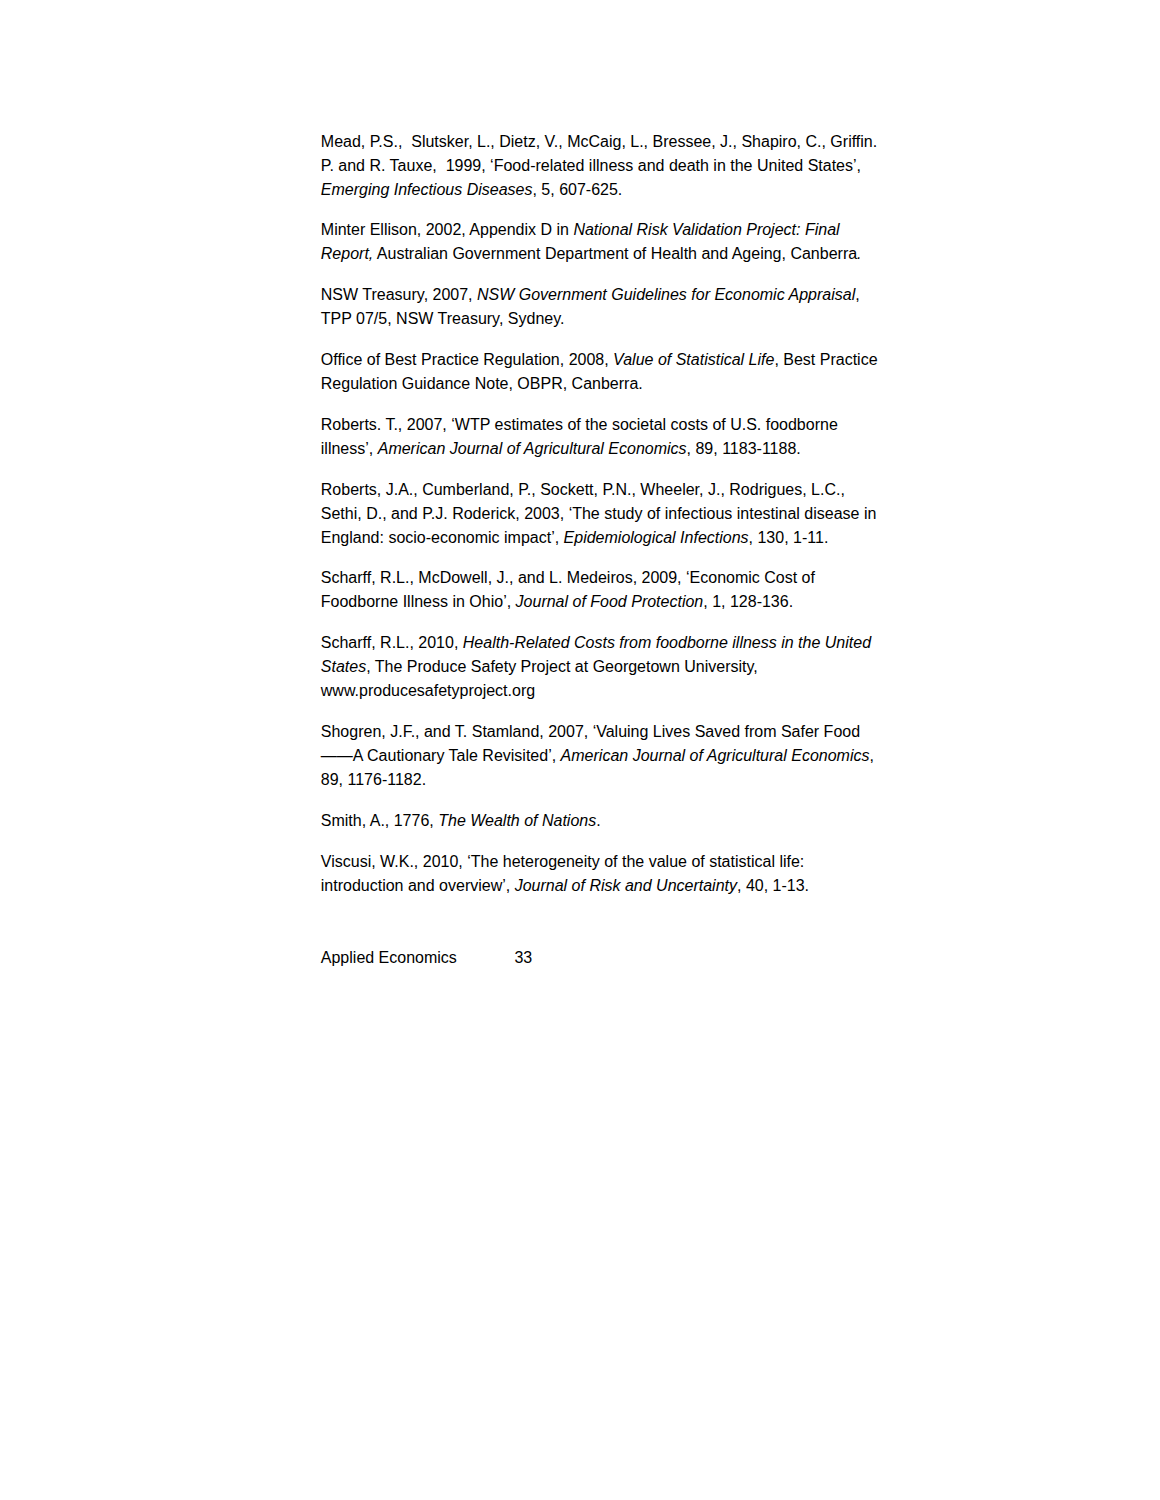Mead, P.S., Slutsker, L., Dietz, V., McCaig, L., Bressee, J., Shapiro, C., Griffin. P. and R. Tauxe, 1999, ‘Food-related illness and death in the United States’, Emerging Infectious Diseases, 5, 607-625.
Minter Ellison, 2002, Appendix D in National Risk Validation Project: Final Report, Australian Government Department of Health and Ageing, Canberra.
NSW Treasury, 2007, NSW Government Guidelines for Economic Appraisal, TPP 07/5, NSW Treasury, Sydney.
Office of Best Practice Regulation, 2008, Value of Statistical Life, Best Practice Regulation Guidance Note, OBPR, Canberra.
Roberts. T., 2007, ‘WTP estimates of the societal costs of U.S. foodborne illness’, American Journal of Agricultural Economics, 89, 1183-1188.
Roberts, J.A., Cumberland, P., Sockett, P.N., Wheeler, J., Rodrigues, L.C., Sethi, D., and P.J. Roderick, 2003, ‘The study of infectious intestinal disease in England: socio-economic impact’, Epidemiological Infections, 130, 1-11.
Scharff, R.L., McDowell, J., and L. Medeiros, 2009, ‘Economic Cost of Foodborne Illness in Ohio’, Journal of Food Protection, 1, 128-136.
Scharff, R.L., 2010, Health-Related Costs from foodborne illness in the United States, The Produce Safety Project at Georgetown University, www.producesafetyproject.org
Shogren, J.F., and T. Stamland, 2007, ‘Valuing Lives Saved from Safer Food——A Cautionary Tale Revisited’, American Journal of Agricultural Economics, 89, 1176-1182.
Smith, A., 1776, The Wealth of Nations.
Viscusi, W.K., 2010, ‘The heterogeneity of the value of statistical life: introduction and overview’, Journal of Risk and Uncertainty, 40, 1-13.
Applied Economics 33